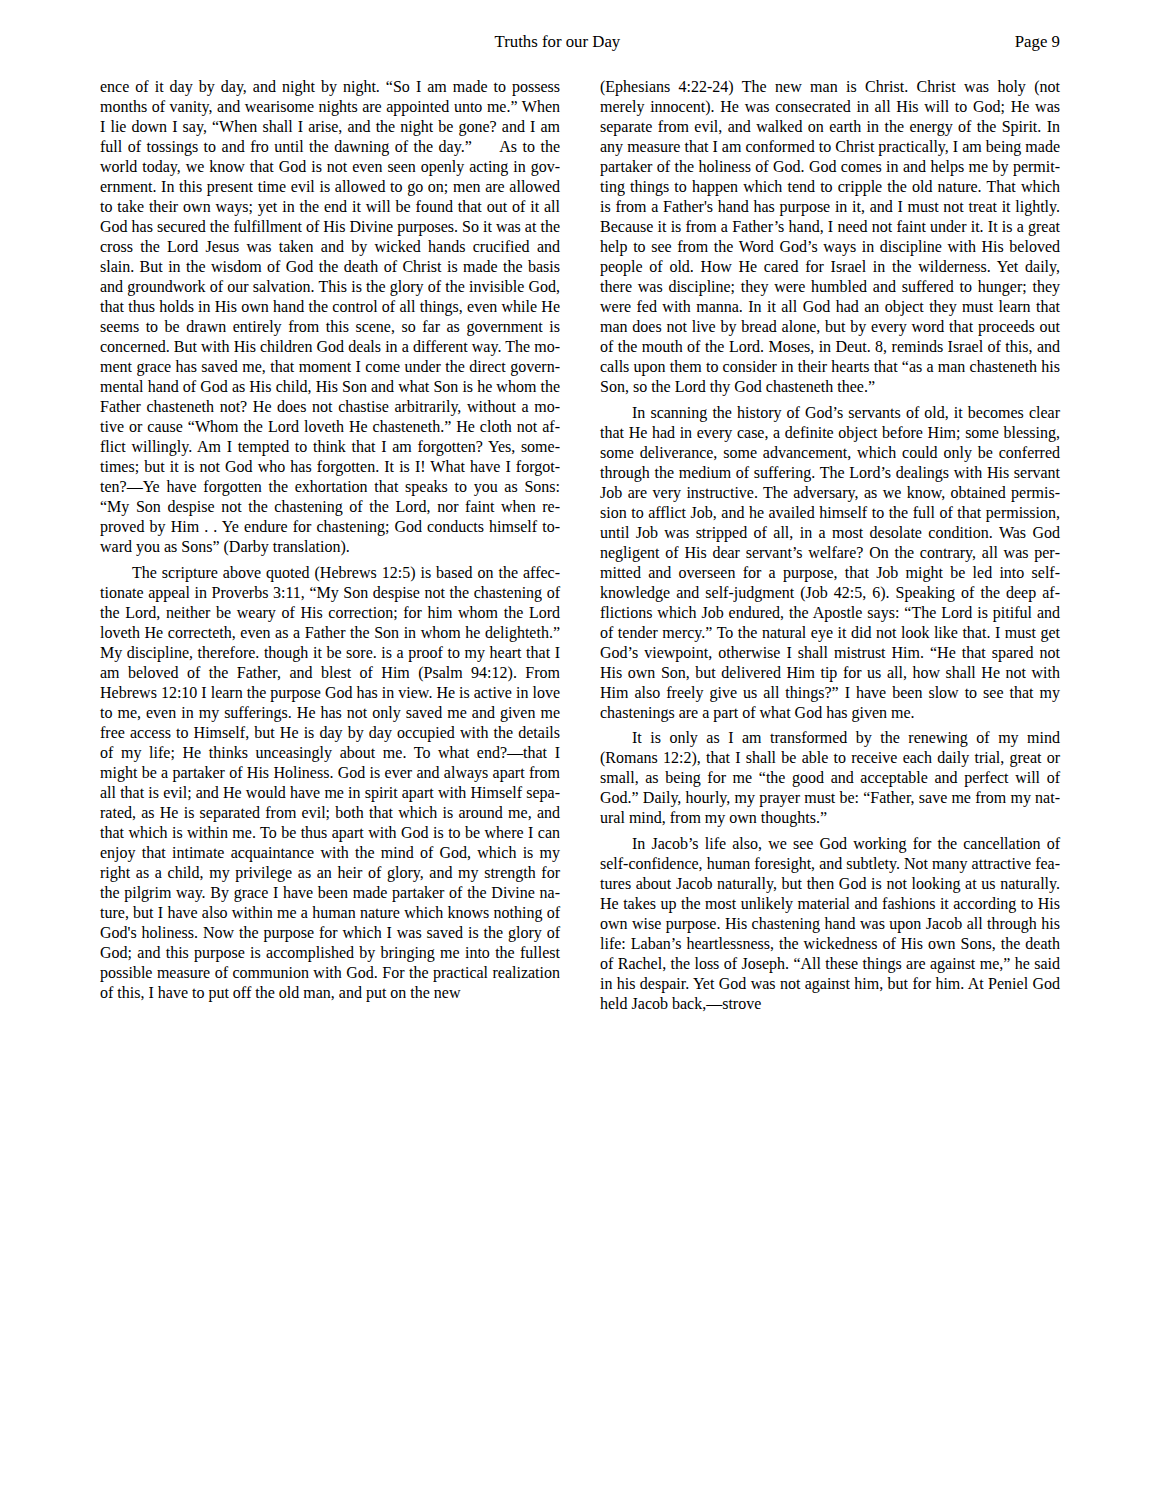Truths for our Day
Page 9
ence of it day by day, and night by night. “So I am made to possess months of vanity, and wearisome nights are appointed unto me.” When I lie down I say, “When shall I arise, and the night be gone? and I am full of tossings to and fro until the dawning of the day.” As to the world today, we know that God is not even seen openly acting in government. In this present time evil is allowed to go on; men are allowed to take their own ways; yet in the end it will be found that out of it all God has secured the fulfillment of His Divine purposes. So it was at the cross the Lord Jesus was taken and by wicked hands crucified and slain. But in the wisdom of God the death of Christ is made the basis and groundwork of our salvation. This is the glory of the invisible God, that thus holds in His own hand the control of all things, even while He seems to be drawn entirely from this scene, so far as government is concerned. But with His children God deals in a different way. The moment grace has saved me, that moment I come under the direct governmental hand of God as His child, His Son and what Son is he whom the Father chasteneth not? He does not chastise arbitrarily, without a motive or cause “Whom the Lord loveth He chasteneth.” He cloth not afflict willingly. Am I tempted to think that I am forgotten? Yes, sometimes; but it is not God who has forgotten. It is I! What have I forgotten?—Ye have forgotten the exhortation that speaks to you as Sons: “My Son despise not the chastening of the Lord, nor faint when reproved by Him . . Ye endure for chastening; God conducts himself toward you as Sons” (Darby translation).
The scripture above quoted (Hebrews 12:5) is based on the affectionate appeal in Proverbs 3:11, “My Son despise not the chastening of the Lord, neither be weary of His correction; for him whom the Lord loveth He correcteth, even as a Father the Son in whom he delighteth.” My discipline, therefore. though it be sore. is a proof to my heart that I am beloved of the Father, and blest of Him (Psalm 94:12). From Hebrews 12:10 I learn the purpose God has in view. He is active in love to me, even in my sufferings. He has not only saved me and given me free access to Himself, but He is day by day occupied with the details of my life; He thinks unceasingly about me. To what end?—that I might be a partaker of His Holiness. God is ever and always apart from all that is evil; and He would have me in spirit apart with Himself separated, as He is separated from evil; both that which is around me, and that which is within me. To be thus apart with God is to be where I can enjoy that intimate acquaintance with the mind of God, which is my right as a child, my privilege as an heir of glory, and my strength for the pilgrim way. By grace I have been made partaker of the Divine nature, but I have also within me a human nature which knows nothing of God's holiness. Now the purpose for which I was saved is the glory of God; and this purpose is accomplished by bringing me into the fullest possible measure of communion with God. For the practical realization of this, I have to put off the old man, and put on the new
(Ephesians 4:22-24) The new man is Christ. Christ was holy (not merely innocent). He was consecrated in all His will to God; He was separate from evil, and walked on earth in the energy of the Spirit. In any measure that I am conformed to Christ practically, I am being made partaker of the holiness of God. God comes in and helps me by permitting things to happen which tend to cripple the old nature. That which is from a Father's hand has purpose in it, and I must not treat it lightly. Because it is from a Father’s hand, I need not faint under it. It is a great help to see from the Word God’s ways in discipline with His beloved people of old. How He cared for Israel in the wilderness. Yet daily, there was discipline; they were humbled and suffered to hunger; they were fed with manna. In it all God had an object they must learn that man does not live by bread alone, but by every word that proceeds out of the mouth of the Lord. Moses, in Deut. 8, reminds Israel of this, and calls upon them to consider in their hearts that “as a man chasteneth his Son, so the Lord thy God chasteneth thee.”
In scanning the history of God’s servants of old, it becomes clear that He had in every case, a definite object before Him; some blessing, some deliverance, some advancement, which could only be conferred through the medium of suffering. The Lord’s dealings with His servant Job are very instructive. The adversary, as we know, obtained permission to afflict Job, and he availed himself to the full of that permission, until Job was stripped of all, in a most desolate condition. Was God negligent of His dear servant’s welfare? On the contrary, all was permitted and overseen for a purpose, that Job might be led into self-knowledge and self-judgment (Job 42:5, 6). Speaking of the deep afflictions which Job endured, the Apostle says: “The Lord is pitiful and of tender mercy.” To the natural eye it did not look like that. I must get God’s viewpoint, otherwise I shall mistrust Him. “He that spared not His own Son, but delivered Him tip for us all, how shall He not with Him also freely give us all things?” I have been slow to see that my chastenings are a part of what God has given me.
It is only as I am transformed by the renewing of my mind (Romans 12:2), that I shall be able to receive each daily trial, great or small, as being for me “the good and acceptable and perfect will of God.” Daily, hourly, my prayer must be: “Father, save me from my natural mind, from my own thoughts.”
In Jacob’s life also, we see God working for the cancellation of self-confidence, human foresight, and subtlety. Not many attractive features about Jacob naturally, but then God is not looking at us naturally. He takes up the most unlikely material and fashions it according to His own wise purpose. His chastening hand was upon Jacob all through his life: Laban’s heartlessness, the wickedness of His own Sons, the death of Rachel, the loss of Joseph. “All these things are against me,” he said in his despair. Yet God was not against him, but for him. At Peniel God held Jacob back,—strove